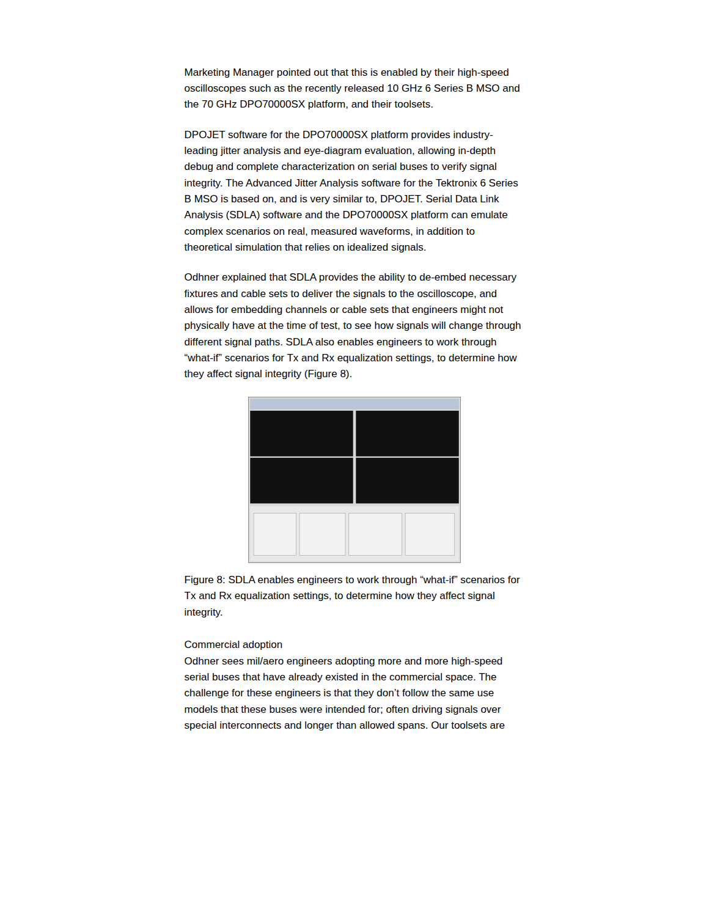Marketing Manager pointed out that this is enabled by their high-speed oscilloscopes such as the recently released 10 GHz 6 Series B MSO and the 70 GHz DPO70000SX platform, and their toolsets.
DPOJET software for the DPO70000SX platform provides industry-leading jitter analysis and eye-diagram evaluation, allowing in-depth debug and complete characterization on serial buses to verify signal integrity. The Advanced Jitter Analysis software for the Tektronix 6 Series B MSO is based on, and is very similar to, DPOJET. Serial Data Link Analysis (SDLA) software and the DPO70000SX platform can emulate complex scenarios on real, measured waveforms, in addition to theoretical simulation that relies on idealized signals.
Odhner explained that SDLA provides the ability to de-embed necessary fixtures and cable sets to deliver the signals to the oscilloscope, and allows for embedding channels or cable sets that engineers might not physically have at the time of test, to see how signals will change through different signal paths. SDLA also enables engineers to work through “what-if” scenarios for Tx and Rx equalization settings, to determine how they affect signal integrity (Figure 8).
Figure 8: SDLA enables engineers to work through “what-if” scenarios for Tx and Rx equalization settings, to determine how they affect signal integrity.
Commercial adoption
Odhner sees mil/aero engineers adopting more and more high-speed serial buses that have already existed in the commercial space. The challenge for these engineers is that they don’t follow the same use models that these buses were intended for; often driving signals over special interconnects and longer than allowed spans. Our toolsets are